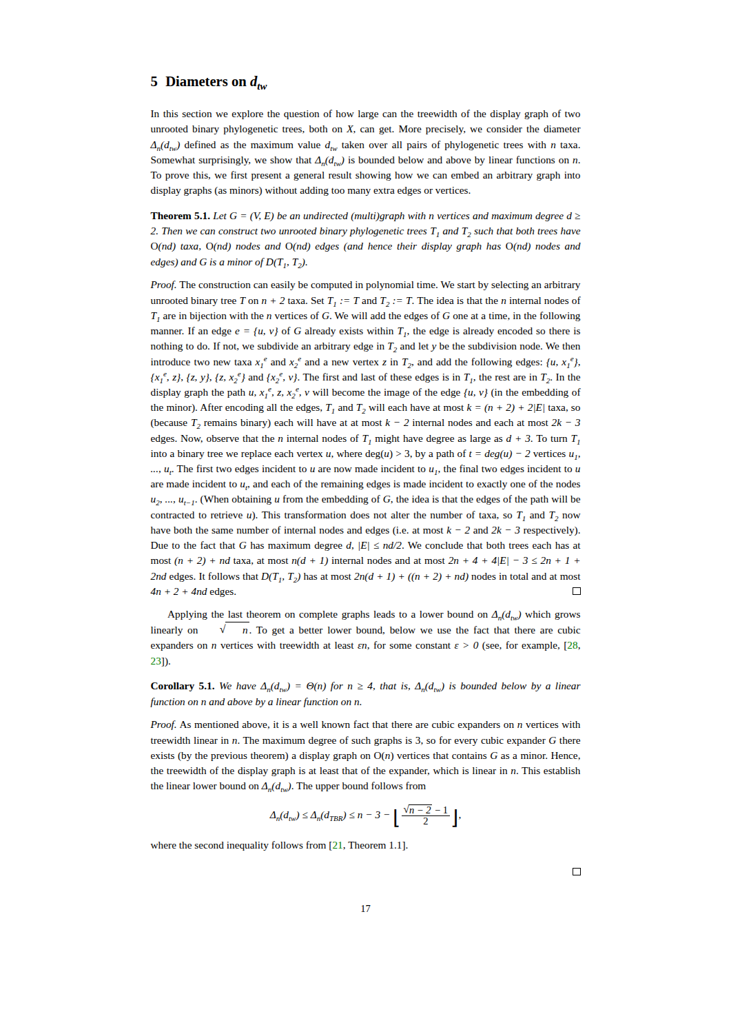5 Diameters on dtw
In this section we explore the question of how large can the treewidth of the display graph of two unrooted binary phylogenetic trees, both on X, can get. More precisely, we consider the diameter Δn(dtw) defined as the maximum value dtw taken over all pairs of phylogenetic trees with n taxa. Somewhat surprisingly, we show that Δn(dtw) is bounded below and above by linear functions on n. To prove this, we first present a general result showing how we can embed an arbitrary graph into display graphs (as minors) without adding too many extra edges or vertices.
Theorem 5.1. Let G = (V, E) be an undirected (multi)graph with n vertices and maximum degree d ≥ 2. Then we can construct two unrooted binary phylogenetic trees T1 and T2 such that both trees have O(nd) taxa, O(nd) nodes and O(nd) edges (and hence their display graph has O(nd) nodes and edges) and G is a minor of D(T1, T2).
Proof. The construction can easily be computed in polynomial time. We start by selecting an arbitrary unrooted binary tree T on n + 2 taxa. Set T1 := T and T2 := T. The idea is that the n internal nodes of T1 are in bijection with the n vertices of G. We will add the edges of G one at a time, in the following manner. If an edge e = {u, v} of G already exists within T1, the edge is already encoded so there is nothing to do. If not, we subdivide an arbitrary edge in T2 and let y be the subdivision node. We then introduce two new taxa x1e and x2e and a new vertex z in T2, and add the following edges: {u, x1e}, {x1e, z}, {z, y}, {z, x2e} and {x2e, v}. The first and last of these edges is in T1, the rest are in T2. In the display graph the path u, x1e, z, x2e, v will become the image of the edge {u, v} (in the embedding of the minor). After encoding all the edges, T1 and T2 will each have at most k = (n + 2) + 2|E| taxa, so (because T2 remains binary) each will have at at most k − 2 internal nodes and each at most 2k − 3 edges. Now, observe that the n internal nodes of T1 might have degree as large as d + 3. To turn T1 into a binary tree we replace each vertex u, where deg(u) > 3, by a path of t = deg(u) − 2 vertices u1, ..., ut. The first two edges incident to u are now made incident to u1, the final two edges incident to u are made incident to ut, and each of the remaining edges is made incident to exactly one of the nodes u2, ..., ut−1. (When obtaining u from the embedding of G, the idea is that the edges of the path will be contracted to retrieve u). This transformation does not alter the number of taxa, so T1 and T2 now have both the same number of internal nodes and edges (i.e. at most k − 2 and 2k − 3 respectively). Due to the fact that G has maximum degree d, |E| ≤ nd/2. We conclude that both trees each has at most (n + 2) + nd taxa, at most n(d + 1) internal nodes and at most 2n + 4 + 4|E| − 3 ≤ 2n + 1 + 2nd edges. It follows that D(T1, T2) has at most 2n(d + 1) + ((n + 2) + nd) nodes in total and at most 4n + 2 + 4nd edges.
Applying the last theorem on complete graphs leads to a lower bound on Δn(dtw) which grows linearly on n. To get a better lower bound, below we use the fact that there are cubic expanders on n vertices with treewidth at least εn, for some constant ε > 0 (see, for example, [28, 23]).
Corollary 5.1. We have Δn(dtw) = Θ(n) for n ≥ 4, that is, Δn(dtw) is bounded below by a linear function on n and above by a linear function on n.
Proof. As mentioned above, it is a well known fact that there are cubic expanders on n vertices with treewidth linear in n. The maximum degree of such graphs is 3, so for every cubic expander G there exists (by the previous theorem) a display graph on O(n) vertices that contains G as a minor. Hence, the treewidth of the display graph is at least that of the expander, which is linear in n. This establish the linear lower bound on Δn(dtw). The upper bound follows from
Δn(dtw) ≤ Δn(dTBR) ≤ n − 3 − ⌊n − 2 − 12⌋,
where the second inequality follows from [21, Theorem 1.1].
17